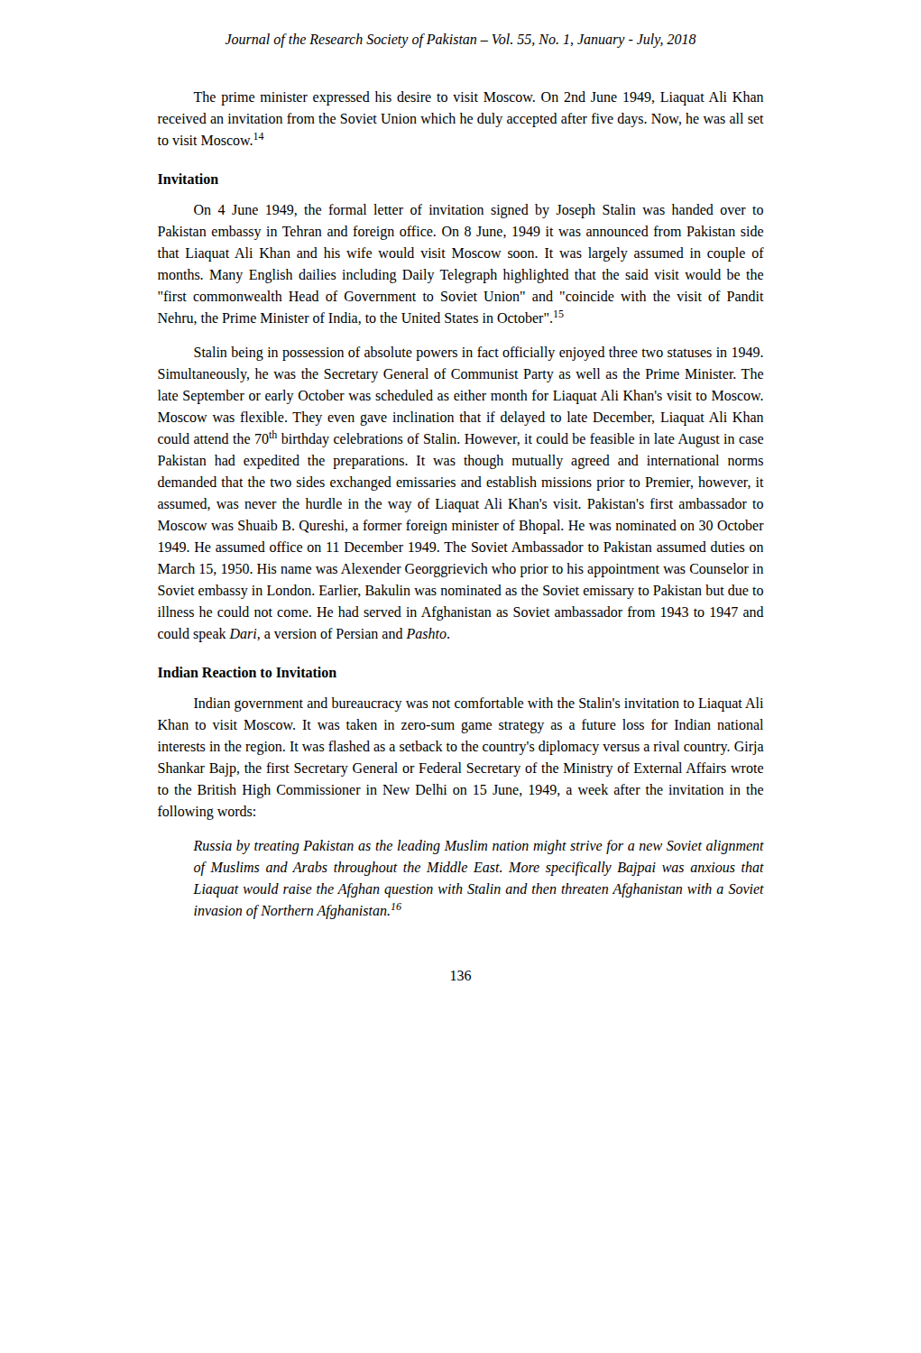Journal of the Research Society of Pakistan – Vol. 55, No. 1, January - July, 2018
The prime minister expressed his desire to visit Moscow. On 2nd June 1949, Liaquat Ali Khan received an invitation from the Soviet Union which he duly accepted after five days. Now, he was all set to visit Moscow.14
Invitation
On 4 June 1949, the formal letter of invitation signed by Joseph Stalin was handed over to Pakistan embassy in Tehran and foreign office. On 8 June, 1949 it was announced from Pakistan side that Liaquat Ali Khan and his wife would visit Moscow soon. It was largely assumed in couple of months. Many English dailies including Daily Telegraph highlighted that the said visit would be the "first commonwealth Head of Government to Soviet Union" and "coincide with the visit of Pandit Nehru, the Prime Minister of India, to the United States in October".15
Stalin being in possession of absolute powers in fact officially enjoyed three two statuses in 1949. Simultaneously, he was the Secretary General of Communist Party as well as the Prime Minister. The late September or early October was scheduled as either month for Liaquat Ali Khan's visit to Moscow. Moscow was flexible. They even gave inclination that if delayed to late December, Liaquat Ali Khan could attend the 70th birthday celebrations of Stalin. However, it could be feasible in late August in case Pakistan had expedited the preparations. It was though mutually agreed and international norms demanded that the two sides exchanged emissaries and establish missions prior to Premier, however, it assumed, was never the hurdle in the way of Liaquat Ali Khan's visit. Pakistan's first ambassador to Moscow was Shuaib B. Qureshi, a former foreign minister of Bhopal. He was nominated on 30 October 1949. He assumed office on 11 December 1949. The Soviet Ambassador to Pakistan assumed duties on March 15, 1950. His name was Alexender Georggrievich who prior to his appointment was Counselor in Soviet embassy in London. Earlier, Bakulin was nominated as the Soviet emissary to Pakistan but due to illness he could not come. He had served in Afghanistan as Soviet ambassador from 1943 to 1947 and could speak Dari, a version of Persian and Pashto.
Indian Reaction to Invitation
Indian government and bureaucracy was not comfortable with the Stalin's invitation to Liaquat Ali Khan to visit Moscow. It was taken in zero-sum game strategy as a future loss for Indian national interests in the region. It was flashed as a setback to the country's diplomacy versus a rival country. Girja Shankar Bajp, the first Secretary General or Federal Secretary of the Ministry of External Affairs wrote to the British High Commissioner in New Delhi on 15 June, 1949, a week after the invitation in the following words:
Russia by treating Pakistan as the leading Muslim nation might strive for a new Soviet alignment of Muslims and Arabs throughout the Middle East. More specifically Bajpai was anxious that Liaquat would raise the Afghan question with Stalin and then threaten Afghanistan with a Soviet invasion of Northern Afghanistan.16
136